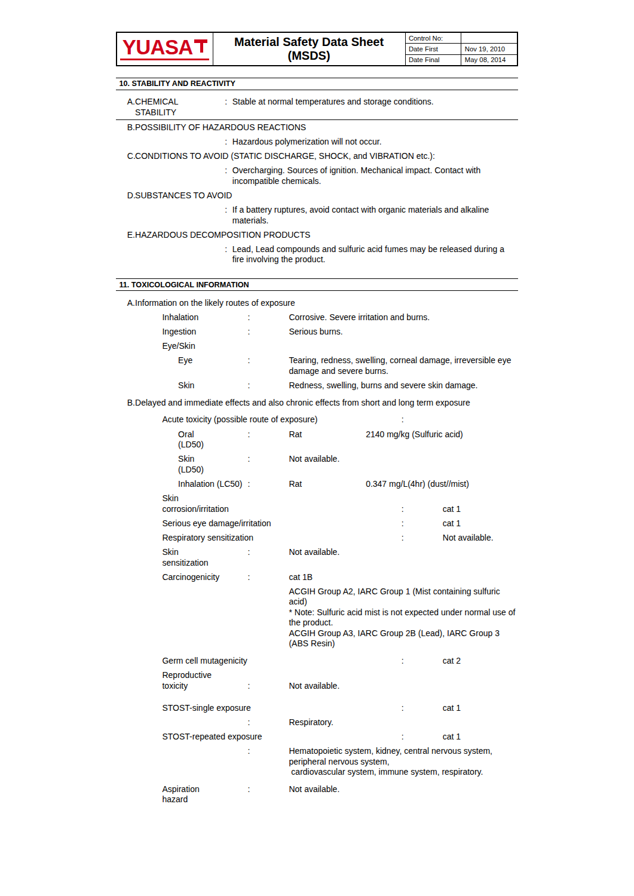| YUASA | Material Safety Data Sheet (MSDS) | Control No: | |
| Date First | Nov 19, 2010 |
| Date Final | May 08, 2014 |
10. STABILITY AND REACTIVITY
| A. | CHEMICAL STABILITY | : | Stable at normal temperatures and storage conditions. |
| B. | POSSIBILITY OF HAZARDOUS REACTIONS |
| | | : | Hazardous polymerization will not occur. |
| C. | CONDITIONS TO AVOID (STATIC DISCHARGE, SHOCK, and VIBRATION etc.): |
| | | : | Overcharging. Sources of ignition. Mechanical impact. Contact with incompatible chemicals. |
| D. | SUBSTANCES TO AVOID |
| | | : | If a battery ruptures, avoid contact with organic materials and alkaline materials. |
| E. | HAZARDOUS DECOMPOSITION PRODUCTS |
| | | : | Lead, Lead compounds and sulfuric acid fumes may be released during a fire involving the product. |
11. TOXICOLOGICAL INFORMATION
| A. | Information on the likely routes of exposure |
| | Inhalation | : | Corrosive. Severe irritation and burns. |
| | Ingestion | : | Serious burns. |
| | Eye/Skin |
| | Eye | : | Tearing, redness, swelling, corneal damage, irreversible eye damage and severe burns. |
| | Skin | : | Redness, swelling, burns and severe skin damage. |
| B. | Delayed and immediate effects and also chronic effects from short and long term exposure |
| | Acute toxicity (possible route of exposure) | : | |
| | Oral (LD50) | : | Rat | 2140 mg/kg (Sulfuric acid) |
| | Skin (LD50) | : | Not available. |
| | Inhalation (LC50) | : | Rat | 0.347 mg/L(4hr) (dust//mist) |
| | Skin corrosion/irritation | : | cat 1 |
| | Serious eye damage/irritation | : | cat 1 |
| | Respiratory sensitization | : | Not available. |
| | Skin sensitization | : | Not available. |
| | Carcinogenicity | : | cat 1B |
| | | | ACGIH Group A2, IARC Group 1 (Mist containing sulfuric acid) * Note: Sulfuric acid mist is not expected under normal use of the product. ACGIH Group A3, IARC Group 2B (Lead), IARC Group 3 (ABS Resin) |
| | Germ cell mutagenicity | : | cat 2 |
| | Reproductive toxicity | : | Not available. |
| | STOST-single exposure | : | cat 1 |
| | | : | Respiratory. |
| | STOST-repeated exposure | : | cat 1 |
| | | : | Hematopoietic system, kidney, central nervous system, peripheral nervous system, cardiovascular system, immune system, respiratory. |
| | Aspiration hazard | : | Not available. |